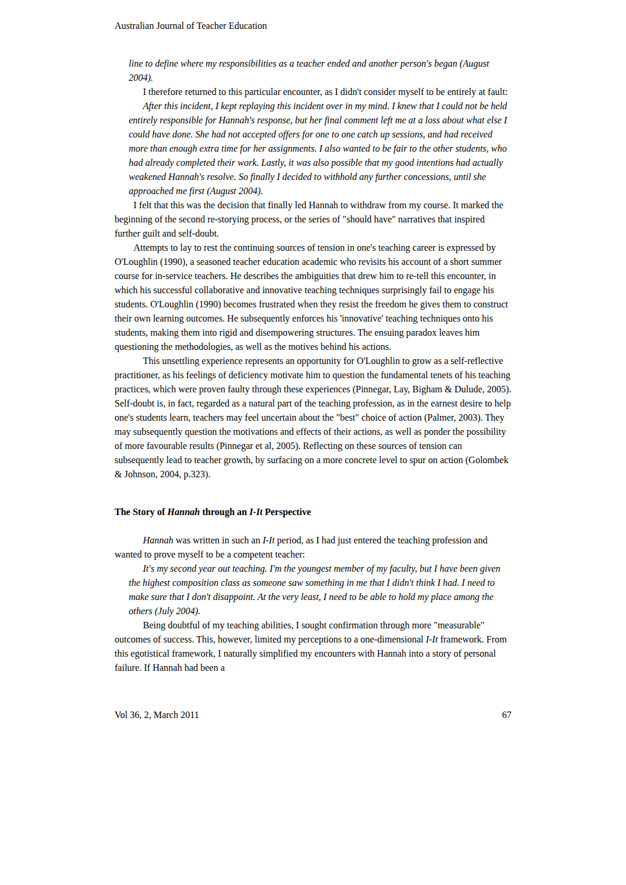Australian Journal of Teacher Education
line to define where my responsibilities as a teacher ended and another person's began (August 2004).
I therefore returned to this particular encounter, as I didn't consider myself to be entirely at fault:
After this incident, I kept replaying this incident over in my mind. I knew that I could not be held entirely responsible for Hannah's response, but her final comment left me at a loss about what else I could have done. She had not accepted offers for one to one catch up sessions, and had received more than enough extra time for her assignments. I also wanted to be fair to the other students, who had already completed their work. Lastly, it was also possible that my good intentions had actually weakened Hannah's resolve. So finally I decided to withhold any further concessions, until she approached me first (August 2004).
I felt that this was the decision that finally led Hannah to withdraw from my course. It marked the beginning of the second re-storying process, or the series of "should have" narratives that inspired further guilt and self-doubt.
Attempts to lay to rest the continuing sources of tension in one's teaching career is expressed by O'Loughlin (1990), a seasoned teacher education academic who revisits his account of a short summer course for in-service teachers. He describes the ambiguities that drew him to re-tell this encounter, in which his successful collaborative and innovative teaching techniques surprisingly fail to engage his students. O'Loughlin (1990) becomes frustrated when they resist the freedom he gives them to construct their own learning outcomes. He subsequently enforces his 'innovative' teaching techniques onto his students, making them into rigid and disempowering structures. The ensuing paradox leaves him questioning the methodologies, as well as the motives behind his actions.
This unsettling experience represents an opportunity for O'Loughlin to grow as a self-reflective practitioner, as his feelings of deficiency motivate him to question the fundamental tenets of his teaching practices, which were proven faulty through these experiences (Pinnegar, Lay, Bigham & Dulude, 2005). Self-doubt is, in fact, regarded as a natural part of the teaching profession, as in the earnest desire to help one's students learn, teachers may feel uncertain about the "best" choice of action (Palmer, 2003). They may subsequently question the motivations and effects of their actions, as well as ponder the possibility of more favourable results (Pinnegar et al, 2005). Reflecting on these sources of tension can subsequently lead to teacher growth, by surfacing on a more concrete level to spur on action (Golombek & Johnson, 2004, p.323).
The Story of Hannah through an I-It Perspective
Hannah was written in such an I-It period, as I had just entered the teaching profession and wanted to prove myself to be a competent teacher:
It's my second year out teaching. I'm the youngest member of my faculty, but I have been given the highest composition class as someone saw something in me that I didn't think I had. I need to make sure that I don't disappoint. At the very least, I need to be able to hold my place among the others (July 2004).
Being doubtful of my teaching abilities, I sought confirmation through more "measurable" outcomes of success. This, however, limited my perceptions to a one-dimensional I-It framework. From this egotistical framework, I naturally simplified my encounters with Hannah into a story of personal failure. If Hannah had been a
Vol 36, 2, March 2011 67